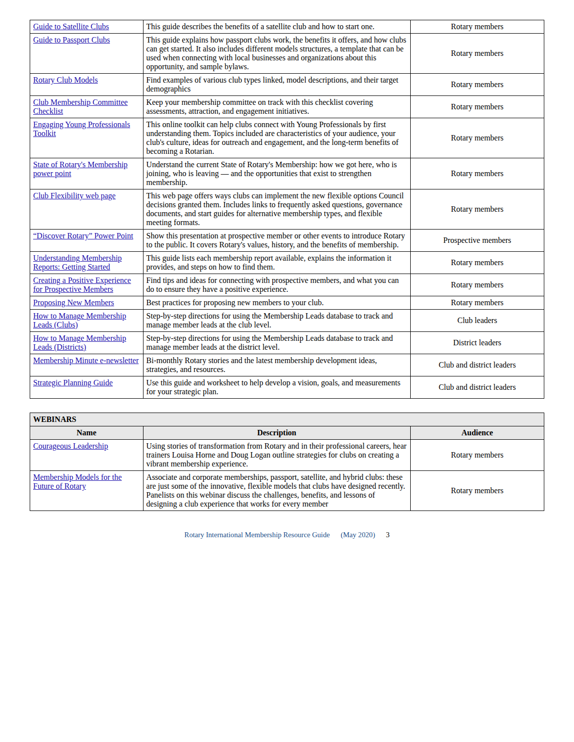| Guide to Satellite Clubs | This guide describes the benefits of a satellite club and how to start one. | Rotary members |
| Guide to Passport Clubs | This guide explains how passport clubs work, the benefits it offers, and how clubs can get started. It also includes different models structures, a template that can be used when connecting with local businesses and organizations about this opportunity, and sample bylaws. | Rotary members |
| Rotary Club Models | Find examples of various club types linked, model descriptions, and their target demographics | Rotary members |
| Club Membership Committee Checklist | Keep your membership committee on track with this checklist covering assessments, attraction, and engagement initiatives. | Rotary members |
| Engaging Young Professionals Toolkit | This online toolkit can help clubs connect with Young Professionals by first understanding them. Topics included are characteristics of your audience, your club's culture, ideas for outreach and engagement, and the long-term benefits of becoming a Rotarian. | Rotary members |
| State of Rotary's Membership power point | Understand the current State of Rotary's Membership: how we got here, who is joining, who is leaving — and the opportunities that exist to strengthen membership. | Rotary members |
| Club Flexibility web page | This web page offers ways clubs can implement the new flexible options Council decisions granted them. Includes links to frequently asked questions, governance documents, and start guides for alternative membership types, and flexible meeting formats. | Rotary members |
| “Discover Rotary” Power Point | Show this presentation at prospective member or other events to introduce Rotary to the public. It covers Rotary's values, history, and the benefits of membership. | Prospective members |
| Understanding Membership Reports: Getting Started | This guide lists each membership report available, explains the information it provides, and steps on how to find them. | Rotary members |
| Creating a Positive Experience for Prospective Members | Find tips and ideas for connecting with prospective members, and what you can do to ensure they have a positive experience. | Rotary members |
| Proposing New Members | Best practices for proposing new members to your club. | Rotary members |
| How to Manage Membership Leads (Clubs) | Step-by-step directions for using the Membership Leads database to track and manage member leads at the club level. | Club leaders |
| How to Manage Membership Leads (Districts) | Step-by-step directions for using the Membership Leads database to track and manage member leads at the district level. | District leaders |
| Membership Minute e-newsletter | Bi-monthly Rotary stories and the latest membership development ideas, strategies, and resources. | Club and district leaders |
| Strategic Planning Guide | Use this guide and worksheet to help develop a vision, goals, and measurements for your strategic plan. | Club and district leaders |
| WEBINARS |
| Name | Description | Audience |
| Courageous Leadership | Using stories of transformation from Rotary and in their professional careers, hear trainers Louisa Horne and Doug Logan outline strategies for clubs on creating a vibrant membership experience. | Rotary members |
| Membership Models for the Future of Rotary | Associate and corporate memberships, passport, satellite, and hybrid clubs: these are just some of the innovative, flexible models that clubs have designed recently. Panelists on this webinar discuss the challenges, benefits, and lessons of designing a club experience that works for every member | Rotary members |
Rotary International Membership Resource Guide (May 2020) 3